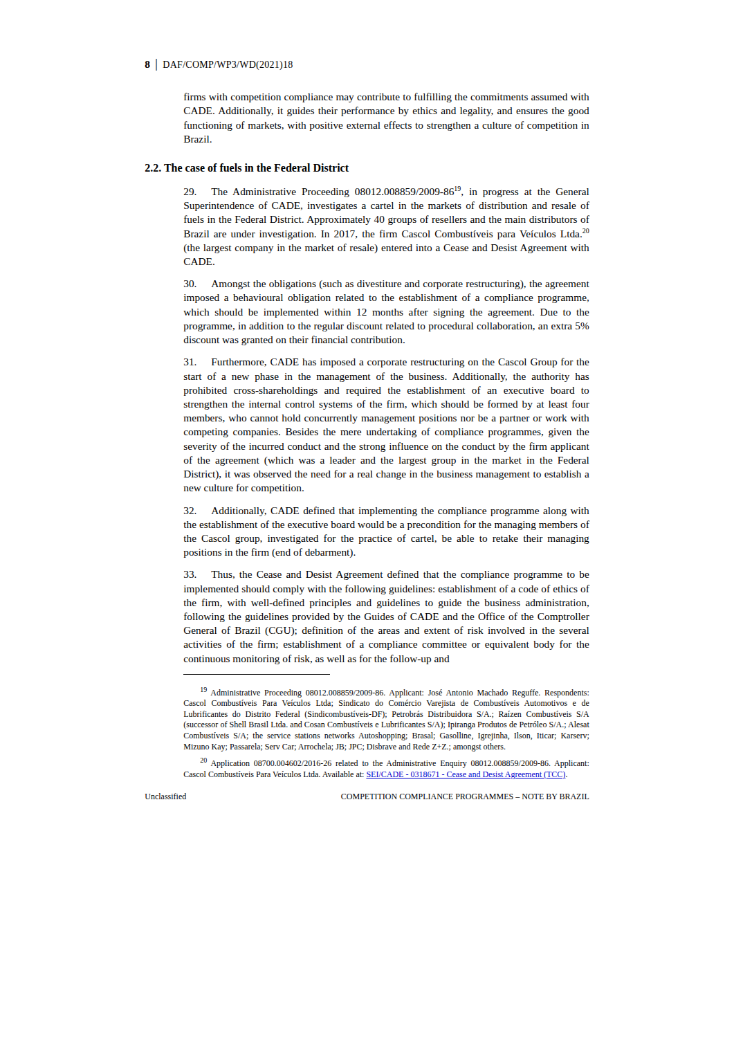8│DAF/COMP/WP3/WD(2021)18
firms with competition compliance may contribute to fulfilling the commitments assumed with CADE. Additionally, it guides their performance by ethics and legality, and ensures the good functioning of markets, with positive external effects to strengthen a culture of competition in Brazil.
2.2. The case of fuels in the Federal District
29. The Administrative Proceeding 08012.008859/2009-8619, in progress at the General Superintendence of CADE, investigates a cartel in the markets of distribution and resale of fuels in the Federal District. Approximately 40 groups of resellers and the main distributors of Brazil are under investigation. In 2017, the firm Cascol Combustíveis para Veículos Ltda.20 (the largest company in the market of resale) entered into a Cease and Desist Agreement with CADE.
30. Amongst the obligations (such as divestiture and corporate restructuring), the agreement imposed a behavioural obligation related to the establishment of a compliance programme, which should be implemented within 12 months after signing the agreement. Due to the programme, in addition to the regular discount related to procedural collaboration, an extra 5% discount was granted on their financial contribution.
31. Furthermore, CADE has imposed a corporate restructuring on the Cascol Group for the start of a new phase in the management of the business. Additionally, the authority has prohibited cross-shareholdings and required the establishment of an executive board to strengthen the internal control systems of the firm, which should be formed by at least four members, who cannot hold concurrently management positions nor be a partner or work with competing companies. Besides the mere undertaking of compliance programmes, given the severity of the incurred conduct and the strong influence on the conduct by the firm applicant of the agreement (which was a leader and the largest group in the market in the Federal District), it was observed the need for a real change in the business management to establish a new culture for competition.
32. Additionally, CADE defined that implementing the compliance programme along with the establishment of the executive board would be a precondition for the managing members of the Cascol group, investigated for the practice of cartel, be able to retake their managing positions in the firm (end of debarment).
33. Thus, the Cease and Desist Agreement defined that the compliance programme to be implemented should comply with the following guidelines: establishment of a code of ethics of the firm, with well-defined principles and guidelines to guide the business administration, following the guidelines provided by the Guides of CADE and the Office of the Comptroller General of Brazil (CGU); definition of the areas and extent of risk involved in the several activities of the firm; establishment of a compliance committee or equivalent body for the continuous monitoring of risk, as well as for the follow-up and
19 Administrative Proceeding 08012.008859/2009-86. Applicant: José Antonio Machado Reguffe. Respondents: Cascol Combustíveis Para Veículos Ltda; Sindicato do Comércio Varejista de Combustíveis Automotivos e de Lubrificantes do Distrito Federal (Sindicombustíveis-DF); Petrobrás Distribuidora S/A.; Raízen Combustíveis S/A (successor of Shell Brasil Ltda. and Cosan Combustíveis e Lubrificantes S/A); Ipiranga Produtos de Petróleo S/A.; Alesat Combustíveis S/A; the service stations networks Autoshopping; Brasal; Gasolline, Igrejinha, Ilson, Iticar; Karserv; Mizuno Kay; Passarela; Serv Car; Arrochela; JB; JPC; Disbrave and Rede Z+Z.; amongst others.
20 Application 08700.004602/2016-26 related to the Administrative Enquiry 08012.008859/2009-86. Applicant: Cascol Combustíveis Para Veículos Ltda. Available at: SEI/CADE - 0318671 - Cease and Desist Agreement (TCC).
Unclassified
COMPETITION COMPLIANCE PROGRAMMES – NOTE BY BRAZIL